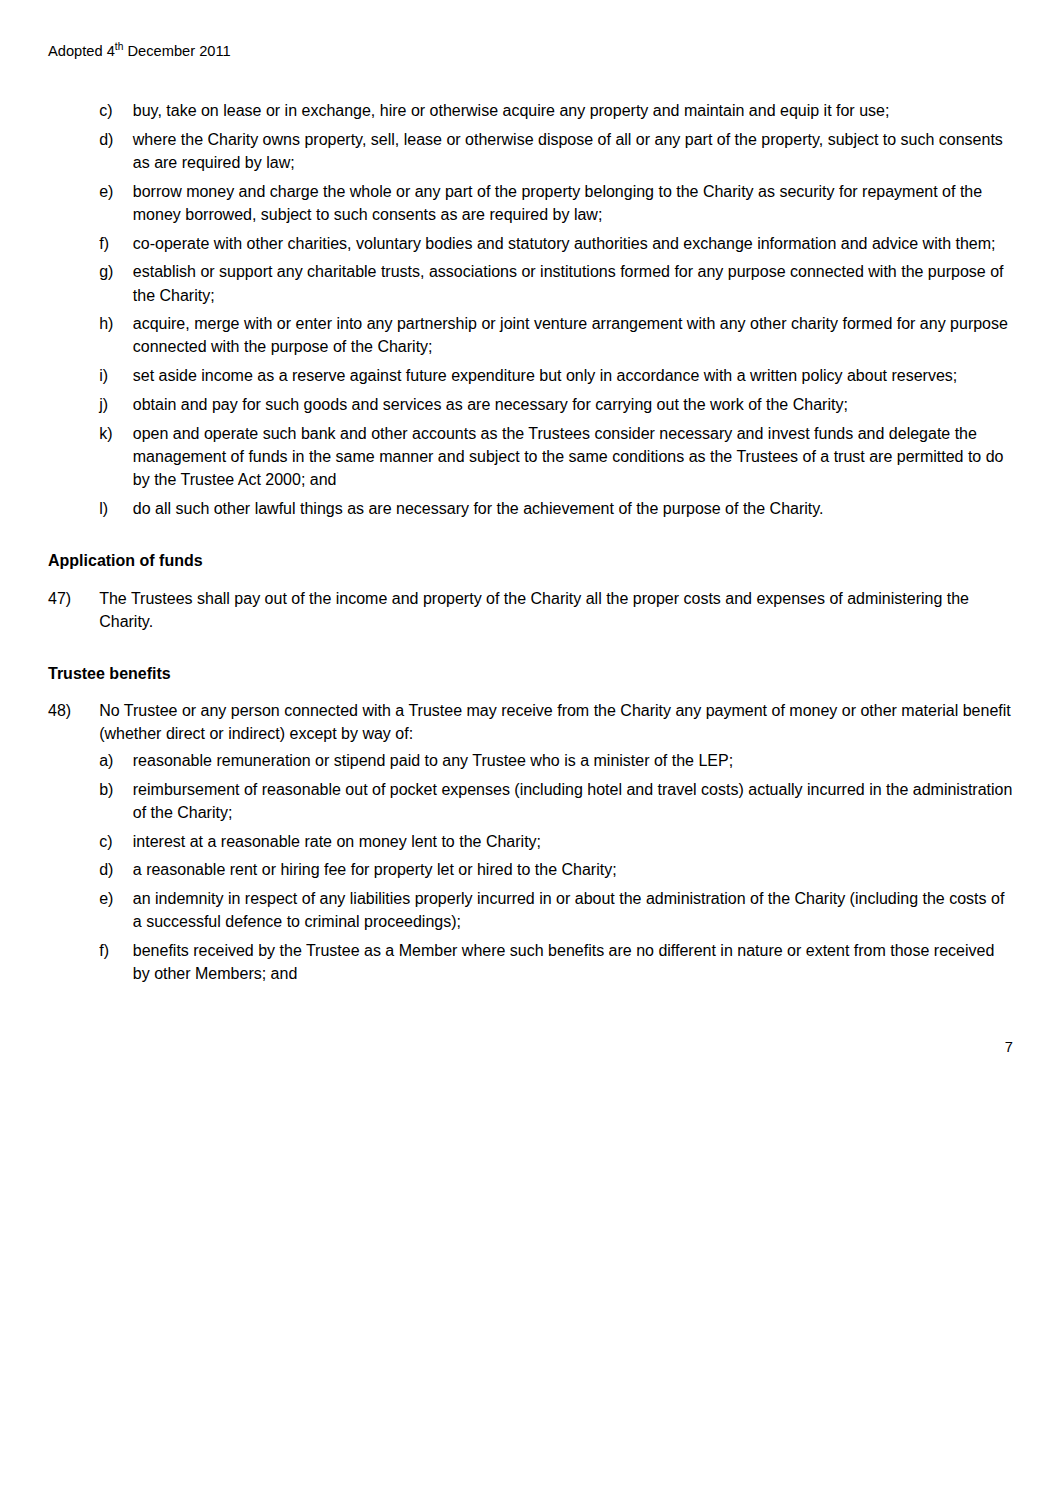Adopted 4th December 2011
c) buy, take on lease or in exchange, hire or otherwise acquire any property and maintain and equip it for use;
d) where the Charity owns property, sell, lease or otherwise dispose of all or any part of the property, subject to such consents as are required by law;
e) borrow money and charge the whole or any part of the property belonging to the Charity as security for repayment of the money borrowed, subject to such consents as are required by law;
f) co-operate with other charities, voluntary bodies and statutory authorities and exchange information and advice with them;
g) establish or support any charitable trusts, associations or institutions formed for any purpose connected with the purpose of the Charity;
h) acquire, merge with or enter into any partnership or joint venture arrangement with any other charity formed for any purpose connected with the purpose of the Charity;
i) set aside income as a reserve against future expenditure but only in accordance with a written policy about reserves;
j) obtain and pay for such goods and services as are necessary for carrying out the work of the Charity;
k) open and operate such bank and other accounts as the Trustees consider necessary and invest funds and delegate the management of funds in the same manner and subject to the same conditions as the Trustees of a trust are permitted to do by the Trustee Act 2000; and
l) do all such other lawful things as are necessary for the achievement of the purpose of the Charity.
Application of funds
47) The Trustees shall pay out of the income and property of the Charity all the proper costs and expenses of administering the Charity.
Trustee benefits
48) No Trustee or any person connected with a Trustee may receive from the Charity any payment of money or other material benefit (whether direct or indirect) except by way of:
a) reasonable remuneration or stipend paid to any Trustee who is a minister of the LEP;
b) reimbursement of reasonable out of pocket expenses (including hotel and travel costs) actually incurred in the administration of the Charity;
c) interest at a reasonable rate on money lent to the Charity;
d) a reasonable rent or hiring fee for property let or hired to the Charity;
e) an indemnity in respect of any liabilities properly incurred in or about the administration of the Charity (including the costs of a successful defence to criminal proceedings);
f) benefits received by the Trustee as a Member where such benefits are no different in nature or extent from those received by other Members; and
7